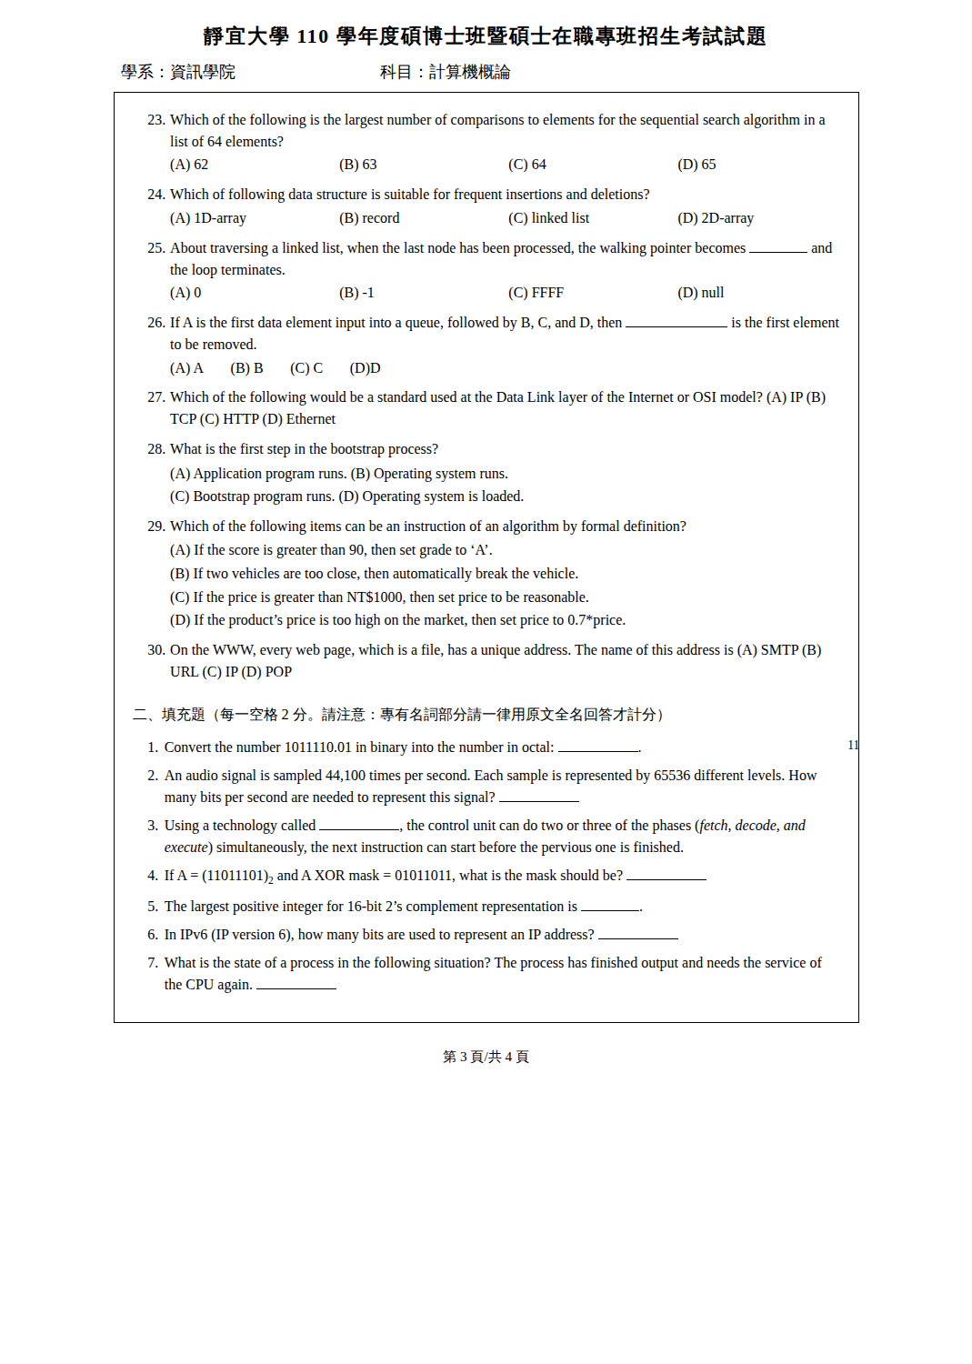靜宜大學 110 學年度碩博士班暨碩士在職專班招生考試試題
學系：資訊學院 科目：計算機概論
Which of the following is the largest number of comparisons to elements for the sequential search algorithm in a list of 64 elements? (A) 62 (B) 63 (C) 64 (D) 65
Which of following data structure is suitable for frequent insertions and deletions? (A) 1D-array (B) record (C) linked list (D) 2D-array
About traversing a linked list, when the last node has been processed, the walking pointer becomes and the loop terminates. (A) 0 (B) -1 (C) FFFF (D) null
If A is the first data element input into a queue, followed by B, C, and D, then is the first element to be removed. (A) A (B) B (C) C (D)D
Which of the following would be a standard used at the Data Link layer of the Internet or OSI model? (A) IP (B) TCP (C) HTTP (D) Ethernet
What is the first step in the bootstrap process?
(A) Application program runs. (B) Operating system runs.
(C) Bootstrap program runs. (D) Operating system is loaded.
Which of the following items can be an instruction of an algorithm by formal definition?
(A) If the score is greater than 90, then set grade to ‘A’.
(B) If two vehicles are too close, then automatically break the vehicle.
(C) If the price is greater than NT$1000, then set price to be reasonable.
(D) If the product’s price is too high on the market, then set price to 0.7*price.
On the WWW, every web page, which is a file, has a unique address. The name of this address is (A) SMTP (B) URL (C) IP (D) POP
二、填充題（每一空格 2 分。請注意：專有名詞部分請一律用原文全名回答才計分）
Convert the number 1011110.01 in binary into the number in octal: .
An audio signal is sampled 44,100 times per second. Each sample is represented by 65536 different levels. How many bits per second are needed to represent this signal?
Using a technology called , the control unit can do two or three of the phases (fetch, decode, and execute) simultaneously, the next instruction can start before the pervious one is finished.
If A = (11011101)2 and A XOR mask = 01011011, what is the mask should be?
The largest positive integer for 16-bit 2’s complement representation is .
In IPv6 (IP version 6), how many bits are used to represent an IP address?
What is the state of a process in the following situation? The process has finished output and needs the service of the CPU again.
第 3 頁/共 4 頁